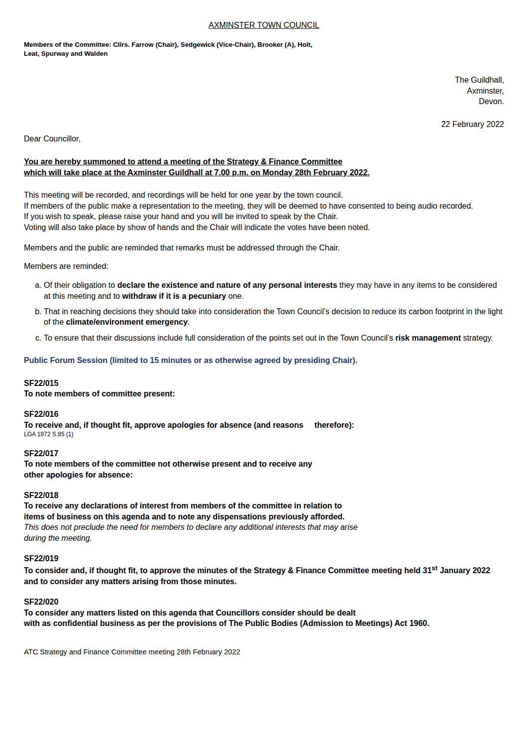AXMINSTER TOWN COUNCIL
Members of the Committee: Cllrs. Farrow (Chair), Sedgewick (Vice-Chair), Brooker (A), Holt,
Leat, Spurway and Walden
The Guildhall,
Axminster,
Devon.
22 February 2022
Dear Councillor,
You are hereby summoned to attend a meeting of the Strategy & Finance Committee
which will take place at the Axminster Guildhall at 7.00 p.m. on Monday 28th February 2022.
This meeting will be recorded, and recordings will be held for one year by the town council.
If members of the public make a representation to the meeting, they will be deemed to have consented to being audio recorded.
If you wish to speak, please raise your hand and you will be invited to speak by the Chair.
Voting will also take place by show of hands and the Chair will indicate the votes have been noted.
Members and the public are reminded that remarks must be addressed through the Chair.
Members are reminded:
Of their obligation to declare the existence and nature of any personal interests they may have in any items to be considered at this meeting and to withdraw if it is a pecuniary one.
That in reaching decisions they should take into consideration the Town Council’s decision to reduce its carbon footprint in the light of the climate/environment emergency.
To ensure that their discussions include full consideration of the points set out in the Town Council’s risk management strategy.
Public Forum Session (limited to 15 minutes or as otherwise agreed by presiding Chair).
SF22/015
To note members of committee present:
SF22/016
To receive and, if thought fit, approve apologies for absence (and reasons therefore):
LGA 1972 S.85 (1)
SF22/017
To note members of the committee not otherwise present and to receive any
other apologies for absence:
SF22/018
To receive any declarations of interest from members of the committee in relation to
items of business on this agenda and to note any dispensations previously afforded.
This does not preclude the need for members to declare any additional interests that may arise
during the meeting.
SF22/019
To consider and, if thought fit, to approve the minutes of the Strategy & Finance Committee meeting held 31st January 2022 and to consider any matters arising from those minutes.
SF22/020
To consider any matters listed on this agenda that Councillors consider should be dealt
with as confidential business as per the provisions of The Public Bodies (Admission to Meetings) Act 1960.
ATC Strategy and Finance Committee meeting 28th February 2022